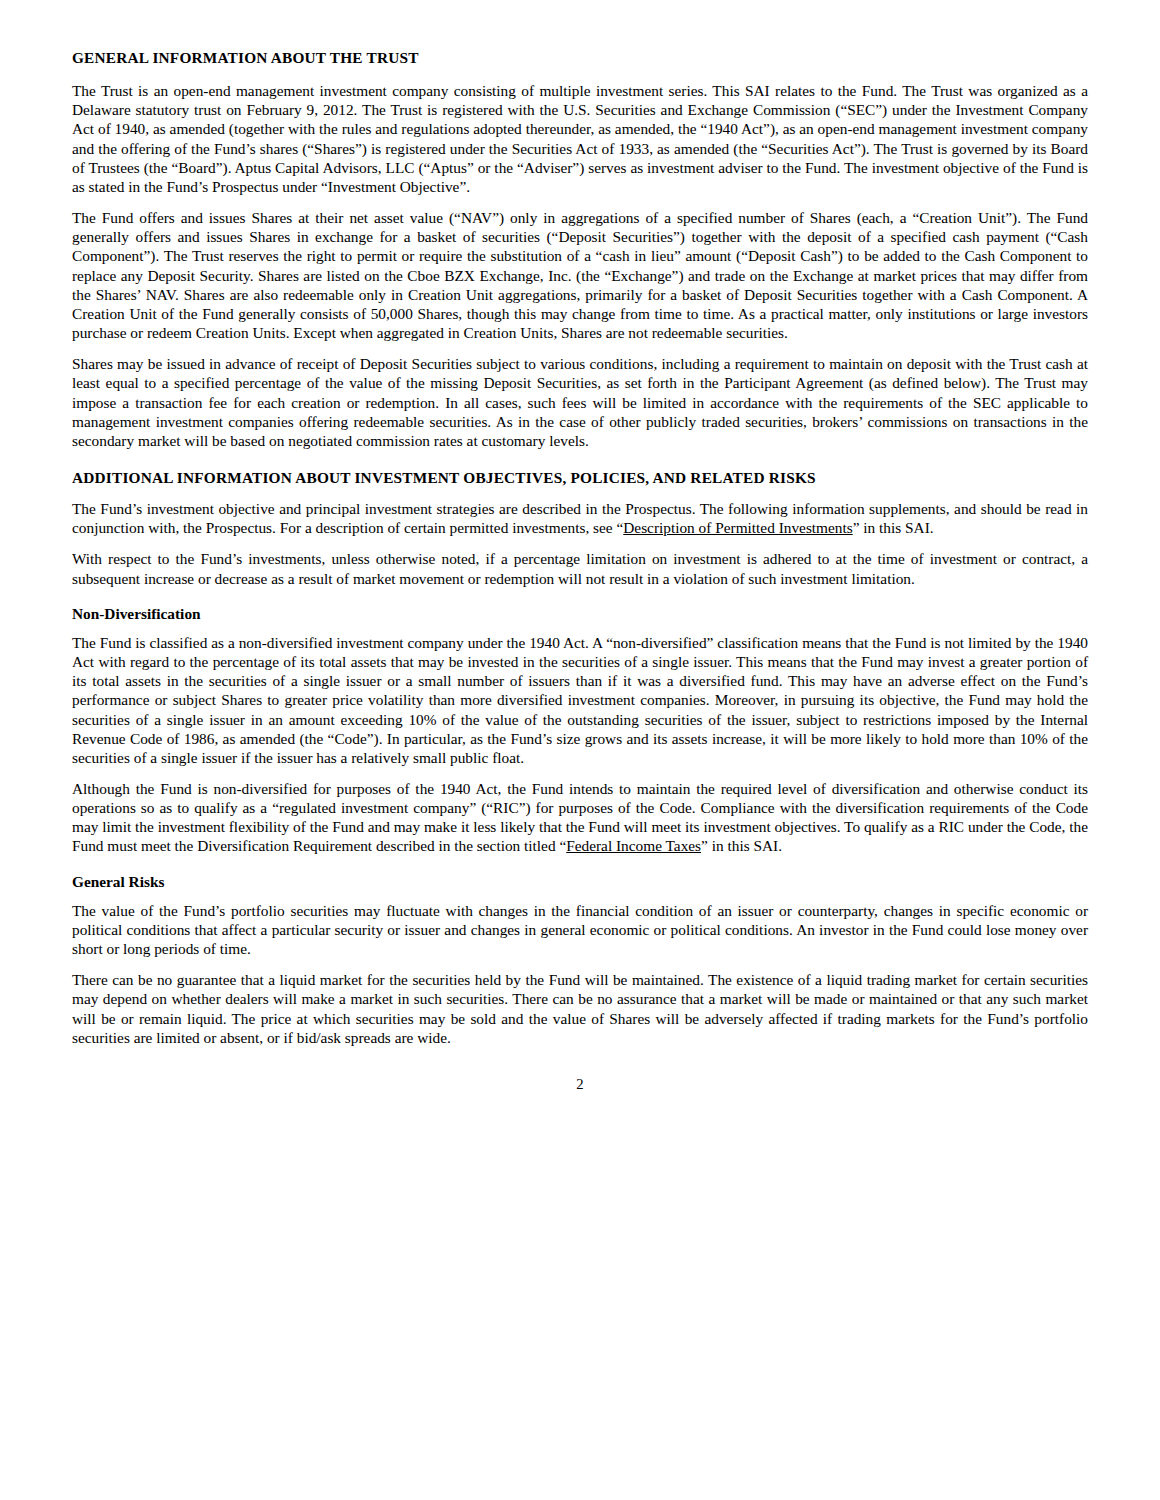GENERAL INFORMATION ABOUT THE TRUST
The Trust is an open-end management investment company consisting of multiple investment series. This SAI relates to the Fund. The Trust was organized as a Delaware statutory trust on February 9, 2012. The Trust is registered with the U.S. Securities and Exchange Commission (“SEC”) under the Investment Company Act of 1940, as amended (together with the rules and regulations adopted thereunder, as amended, the “1940 Act”), as an open-end management investment company and the offering of the Fund’s shares (“Shares”) is registered under the Securities Act of 1933, as amended (the “Securities Act”). The Trust is governed by its Board of Trustees (the “Board”). Aptus Capital Advisors, LLC (“Aptus” or the “Adviser”) serves as investment adviser to the Fund. The investment objective of the Fund is as stated in the Fund’s Prospectus under “Investment Objective”.
The Fund offers and issues Shares at their net asset value (“NAV”) only in aggregations of a specified number of Shares (each, a “Creation Unit”). The Fund generally offers and issues Shares in exchange for a basket of securities (“Deposit Securities”) together with the deposit of a specified cash payment (“Cash Component”). The Trust reserves the right to permit or require the substitution of a “cash in lieu” amount (“Deposit Cash”) to be added to the Cash Component to replace any Deposit Security. Shares are listed on the Cboe BZX Exchange, Inc. (the “Exchange”) and trade on the Exchange at market prices that may differ from the Shares’ NAV. Shares are also redeemable only in Creation Unit aggregations, primarily for a basket of Deposit Securities together with a Cash Component. A Creation Unit of the Fund generally consists of 50,000 Shares, though this may change from time to time. As a practical matter, only institutions or large investors purchase or redeem Creation Units. Except when aggregated in Creation Units, Shares are not redeemable securities.
Shares may be issued in advance of receipt of Deposit Securities subject to various conditions, including a requirement to maintain on deposit with the Trust cash at least equal to a specified percentage of the value of the missing Deposit Securities, as set forth in the Participant Agreement (as defined below). The Trust may impose a transaction fee for each creation or redemption. In all cases, such fees will be limited in accordance with the requirements of the SEC applicable to management investment companies offering redeemable securities. As in the case of other publicly traded securities, brokers’ commissions on transactions in the secondary market will be based on negotiated commission rates at customary levels.
ADDITIONAL INFORMATION ABOUT INVESTMENT OBJECTIVES, POLICIES, AND RELATED RISKS
The Fund’s investment objective and principal investment strategies are described in the Prospectus. The following information supplements, and should be read in conjunction with, the Prospectus. For a description of certain permitted investments, see “Description of Permitted Investments” in this SAI.
With respect to the Fund’s investments, unless otherwise noted, if a percentage limitation on investment is adhered to at the time of investment or contract, a subsequent increase or decrease as a result of market movement or redemption will not result in a violation of such investment limitation.
Non-Diversification
The Fund is classified as a non-diversified investment company under the 1940 Act. A “non-diversified” classification means that the Fund is not limited by the 1940 Act with regard to the percentage of its total assets that may be invested in the securities of a single issuer. This means that the Fund may invest a greater portion of its total assets in the securities of a single issuer or a small number of issuers than if it was a diversified fund. This may have an adverse effect on the Fund’s performance or subject Shares to greater price volatility than more diversified investment companies. Moreover, in pursuing its objective, the Fund may hold the securities of a single issuer in an amount exceeding 10% of the value of the outstanding securities of the issuer, subject to restrictions imposed by the Internal Revenue Code of 1986, as amended (the “Code”). In particular, as the Fund’s size grows and its assets increase, it will be more likely to hold more than 10% of the securities of a single issuer if the issuer has a relatively small public float.
Although the Fund is non-diversified for purposes of the 1940 Act, the Fund intends to maintain the required level of diversification and otherwise conduct its operations so as to qualify as a “regulated investment company” (“RIC”) for purposes of the Code. Compliance with the diversification requirements of the Code may limit the investment flexibility of the Fund and may make it less likely that the Fund will meet its investment objectives. To qualify as a RIC under the Code, the Fund must meet the Diversification Requirement described in the section titled “Federal Income Taxes” in this SAI.
General Risks
The value of the Fund’s portfolio securities may fluctuate with changes in the financial condition of an issuer or counterparty, changes in specific economic or political conditions that affect a particular security or issuer and changes in general economic or political conditions. An investor in the Fund could lose money over short or long periods of time.
There can be no guarantee that a liquid market for the securities held by the Fund will be maintained. The existence of a liquid trading market for certain securities may depend on whether dealers will make a market in such securities. There can be no assurance that a market will be made or maintained or that any such market will be or remain liquid. The price at which securities may be sold and the value of Shares will be adversely affected if trading markets for the Fund’s portfolio securities are limited or absent, or if bid/ask spreads are wide.
2